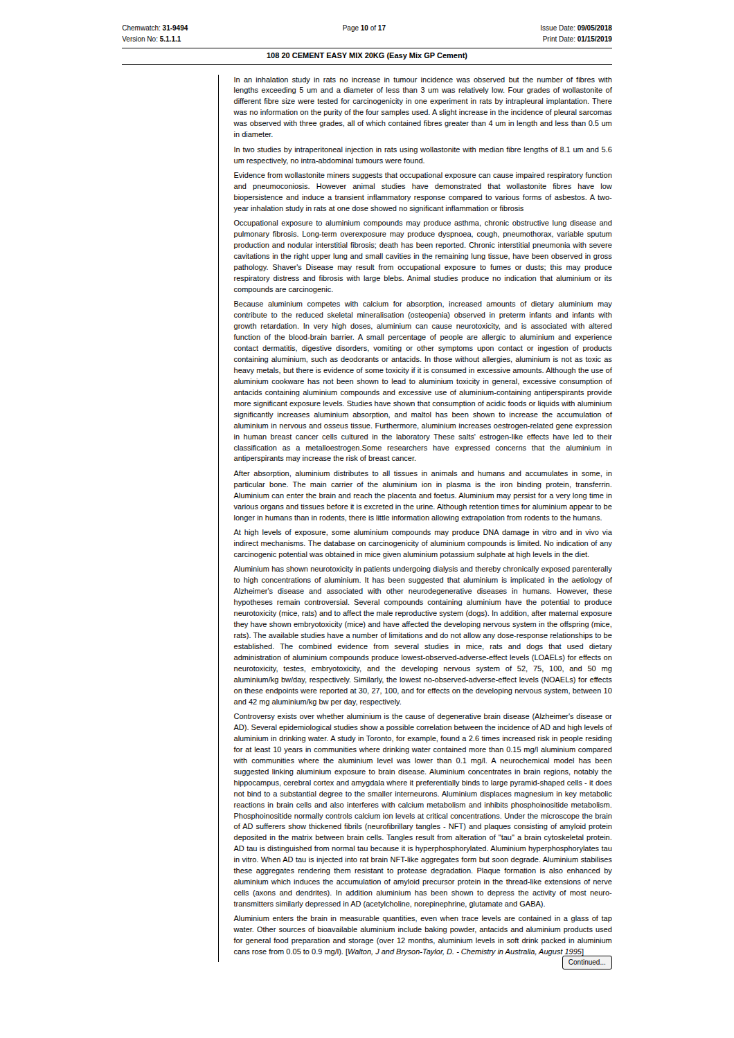Chemwatch: 31-9494
Version No: 5.1.1.1
Page 10 of 17
Issue Date: 09/05/2018
Print Date: 01/15/2019
108 20 CEMENT EASY MIX 20KG (Easy Mix GP Cement)
In an inhalation study in rats no increase in tumour incidence was observed but the number of fibres with lengths exceeding 5 um and a diameter of less than 3 um was relatively low. Four grades of wollastonite of different fibre size were tested for carcinogenicity in one experiment in rats by intrapleural implantation. There was no information on the purity of the four samples used. A slight increase in the incidence of pleural sarcomas was observed with three grades, all of which contained fibres greater than 4 um in length and less than 0.5 um in diameter.
In two studies by intraperitoneal injection in rats using wollastonite with median fibre lengths of 8.1 um and 5.6 um respectively, no intra-abdominal tumours were found.
Evidence from wollastonite miners suggests that occupational exposure can cause impaired respiratory function and pneumoconiosis. However animal studies have demonstrated that wollastonite fibres have low biopersistence and induce a transient inflammatory response compared to various forms of asbestos. A two-year inhalation study in rats at one dose showed no significant inflammation or fibrosis
Occupational exposure to aluminium compounds may produce asthma, chronic obstructive lung disease and pulmonary fibrosis. Long-term overexposure may produce dyspnoea, cough, pneumothorax, variable sputum production and nodular interstitial fibrosis; death has been reported. Chronic interstitial pneumonia with severe cavitations in the right upper lung and small cavities in the remaining lung tissue, have been observed in gross pathology. Shaver's Disease may result from occupational exposure to fumes or dusts; this may produce respiratory distress and fibrosis with large blebs. Animal studies produce no indication that aluminium or its compounds are carcinogenic.
Because aluminium competes with calcium for absorption, increased amounts of dietary aluminium may contribute to the reduced skeletal mineralisation (osteopenia) observed in preterm infants and infants with growth retardation. In very high doses, aluminium can cause neurotoxicity, and is associated with altered function of the blood-brain barrier. A small percentage of people are allergic to aluminium and experience contact dermatitis, digestive disorders, vomiting or other symptoms upon contact or ingestion of products containing aluminium, such as deodorants or antacids. In those without allergies, aluminium is not as toxic as heavy metals, but there is evidence of some toxicity if it is consumed in excessive amounts. Although the use of aluminium cookware has not been shown to lead to aluminium toxicity in general, excessive consumption of antacids containing aluminium compounds and excessive use of aluminium-containing antiperspirants provide more significant exposure levels. Studies have shown that consumption of acidic foods or liquids with aluminium significantly increases aluminium absorption, and maltol has been shown to increase the accumulation of aluminium in nervous and osseus tissue. Furthermore, aluminium increases oestrogen-related gene expression in human breast cancer cells cultured in the laboratory These salts' estrogen-like effects have led to their classification as a metalloestrogen.Some researchers have expressed concerns that the aluminium in antiperspirants may increase the risk of breast cancer.
After absorption, aluminium distributes to all tissues in animals and humans and accumulates in some, in particular bone. The main carrier of the aluminium ion in plasma is the iron binding protein, transferrin. Aluminium can enter the brain and reach the placenta and foetus. Aluminium may persist for a very long time in various organs and tissues before it is excreted in the urine. Although retention times for aluminium appear to be longer in humans than in rodents, there is little information allowing extrapolation from rodents to the humans.
At high levels of exposure, some aluminium compounds may produce DNA damage in vitro and in vivo via indirect mechanisms. The database on carcinogenicity of aluminium compounds is limited. No indication of any carcinogenic potential was obtained in mice given aluminium potassium sulphate at high levels in the diet.
Aluminium has shown neurotoxicity in patients undergoing dialysis and thereby chronically exposed parenterally to high concentrations of aluminium. It has been suggested that aluminium is implicated in the aetiology of Alzheimer's disease and associated with other neurodegenerative diseases in humans. However, these hypotheses remain controversial. Several compounds containing aluminium have the potential to produce neurotoxicity (mice, rats) and to affect the male reproductive system (dogs). In addition, after maternal exposure they have shown embryotoxicity (mice) and have affected the developing nervous system in the offspring (mice, rats). The available studies have a number of limitations and do not allow any dose-response relationships to be established. The combined evidence from several studies in mice, rats and dogs that used dietary administration of aluminium compounds produce lowest-observed-adverse-effect levels (LOAELs) for effects on neurotoxicity, testes, embryotoxicity, and the developing nervous system of 52, 75, 100, and 50 mg aluminium/kg bw/day, respectively. Similarly, the lowest no-observed-adverse-effect levels (NOAELs) for effects on these endpoints were reported at 30, 27, 100, and for effects on the developing nervous system, between 10 and 42 mg aluminium/kg bw per day, respectively.
Controversy exists over whether aluminium is the cause of degenerative brain disease (Alzheimer's disease or AD). Several epidemiological studies show a possible correlation between the incidence of AD and high levels of aluminium in drinking water. A study in Toronto, for example, found a 2.6 times increased risk in people residing for at least 10 years in communities where drinking water contained more than 0.15 mg/l aluminium compared with communities where the aluminium level was lower than 0.1 mg/l. A neurochemical model has been suggested linking aluminium exposure to brain disease. Aluminium concentrates in brain regions, notably the hippocampus, cerebral cortex and amygdala where it preferentially binds to large pyramid-shaped cells - it does not bind to a substantial degree to the smaller interneurons. Aluminium displaces magnesium in key metabolic reactions in brain cells and also interferes with calcium metabolism and inhibits phosphoinositide metabolism. Phosphoinositide normally controls calcium ion levels at critical concentrations. Under the microscope the brain of AD sufferers show thickened fibrils (neurofibrillary tangles - NFT) and plaques consisting of amyloid protein deposited in the matrix between brain cells. Tangles result from alteration of "tau" a brain cytoskeletal protein. AD tau is distinguished from normal tau because it is hyperphosphorylated. Aluminium hyperphosphorylates tau in vitro. When AD tau is injected into rat brain NFT-like aggregates form but soon degrade. Aluminium stabilises these aggregates rendering them resistant to protease degradation. Plaque formation is also enhanced by aluminium which induces the accumulation of amyloid precursor protein in the thread-like extensions of nerve cells (axons and dendrites). In addition aluminium has been shown to depress the activity of most neuro-transmitters similarly depressed in AD (acetylcholine, norepinephrine, glutamate and GABA).
Aluminium enters the brain in measurable quantities, even when trace levels are contained in a glass of tap water. Other sources of bioavailable aluminium include baking powder, antacids and aluminium products used for general food preparation and storage (over 12 months, aluminium levels in soft drink packed in aluminium cans rose from 0.05 to 0.9 mg/l). [Walton, J and Bryson-Taylor, D. - Chemistry in Australia, August 1995]
Continued...